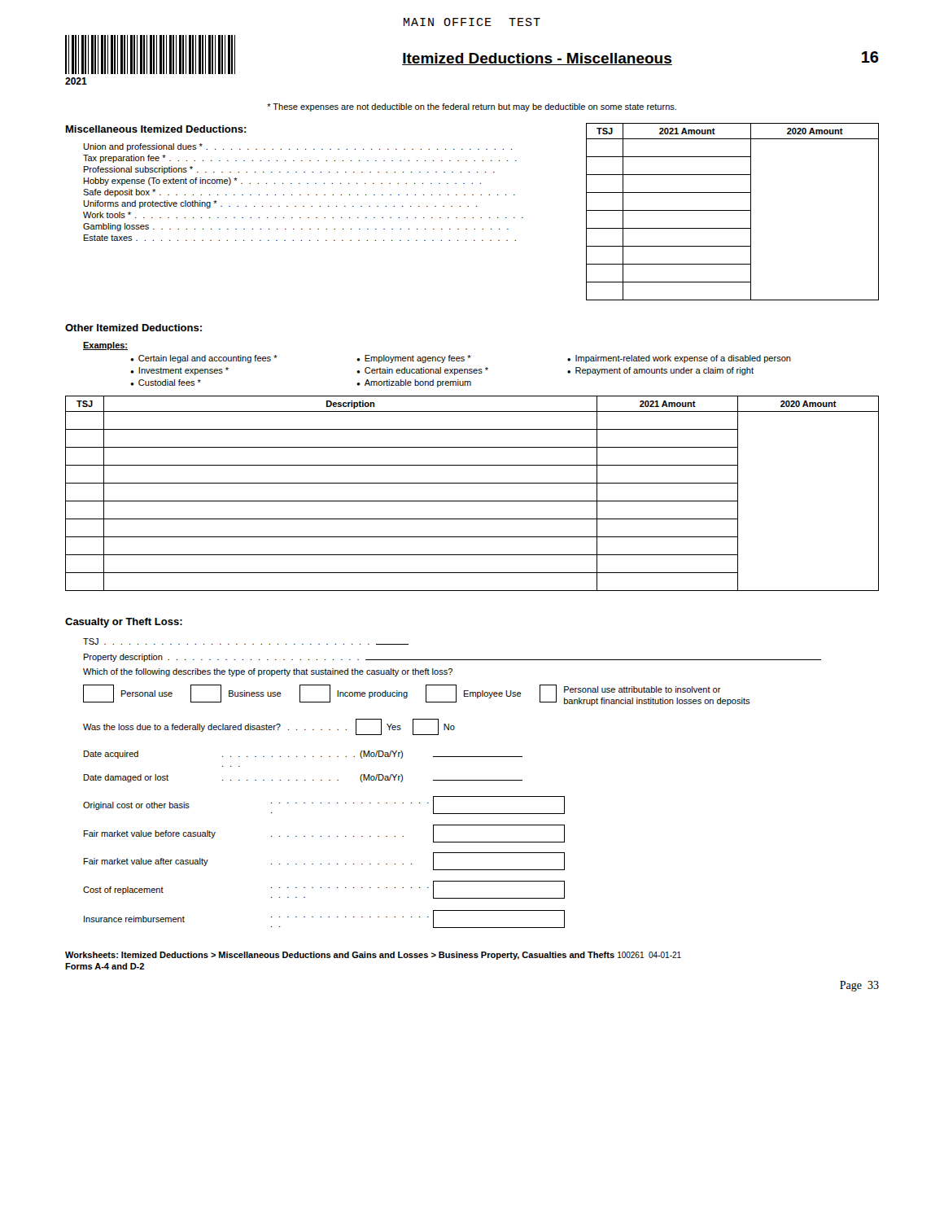MAIN OFFICE TEST
2021
Itemized Deductions - Miscellaneous
16
* These expenses are not deductible on the federal return but may be deductible on some state returns.
Miscellaneous Itemized Deductions:
Union and professional dues *. . . . . . . . . . . . . . . . . . . . . . . . . . . . . . . . . . . . . .
Tax preparation fee *. . . . . . . . . . . . . . . . . . . . . . . . . . . . . . . . . . . . . . . . . . .
Professional subscriptions *. . . . . . . . . . . . . . . . . . . . . . . . . . . . . . . . . . . . .
Hobby expense (To extent of income) *. . . . . . . . . . . . . . . . . . . . . . . . . . . . . .
Safe deposit box *. . . . . . . . . . . . . . . . . . . . . . . . . . . . . . . . . . . . . . . . . . . .
Uniforms and protective clothing *. . . . . . . . . . . . . . . . . . . . . . . . . . . . . . . .
Work tools *. . . . . . . . . . . . . . . . . . . . . . . . . . . . . . . . . . . . . . . . . . . . . . . .
Gambling losses. . . . . . . . . . . . . . . . . . . . . . . . . . . . . . . . . . . . . . . . . . . .
Estate taxes. . . . . . . . . . . . . . . . . . . . . . . . . . . . . . . . . . . . . . . . . . . . . . .
| TSJ | 2021 Amount | 2020 Amount |
| --- | --- | --- |
Other Itemized Deductions:
Examples:
Certain legal and accounting fees *
Employment agency fees *
Impairment-related work expense of a disabled person
Investment expenses *
Certain educational expenses *
Repayment of amounts under a claim of right
Custodial fees *
Amortizable bond premium
| TSJ | Description | 2021 Amount | 2020 Amount |
| --- | --- | --- | --- |
Casualty or Theft Loss:
TSJ . . . . . . . . . . . . . . . . . . . . . . . . . . . . . . . . .
Property description . . . . . . . . . . . . . . . . . . . . . . . .
Which of the following describes the type of property that sustained the casualty or theft loss?
Personal use
Business use
Income producing
Employee Use
Personal use attributable to insolvent or bankrupt financial institution losses on deposits
Was the loss due to a federally declared disaster? . . . . . . . . Yes No
Date acquired . . . . . . . . . . . . . . . . . . . . (Mo/Da/Yr)
Date damaged or lost . . . . . . . . . . . . . . . (Mo/Da/Yr)
Original cost or other basis . . . . . . . . . . . . . . . . . . . . .
Fair market value before casualty . . . . . . . . . . . . . . . . .
Fair market value after casualty . . . . . . . . . . . . . . . . . .
Cost of replacement . . . . . . . . . . . . . . . . . . . . . . . . .
Insurance reimbursement . . . . . . . . . . . . . . . . . . . . . .
Worksheets: Itemized Deductions > Miscellaneous Deductions and Gains and Losses > Business Property, Casualties and Thefts 100261 04-01-21
Forms A-4 and D-2
Page 33